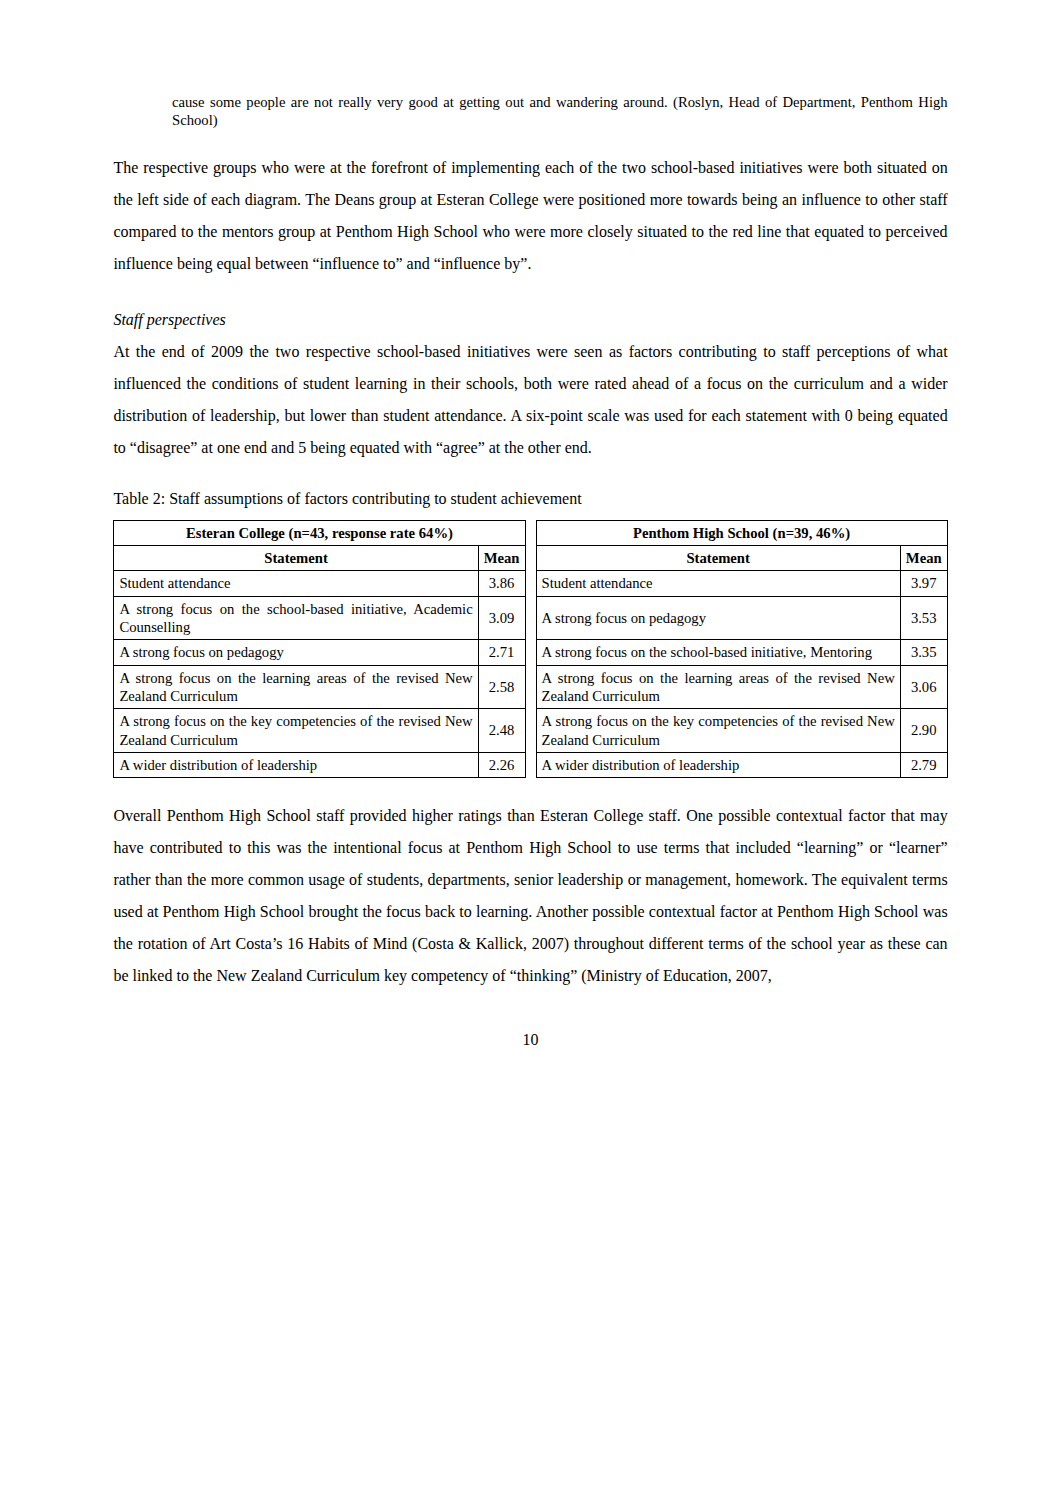cause some people are not really very good at getting out and wandering around. (Roslyn, Head of Department, Penthom High School)
The respective groups who were at the forefront of implementing each of the two school-based initiatives were both situated on the left side of each diagram. The Deans group at Esteran College were positioned more towards being an influence to other staff compared to the mentors group at Penthom High School who were more closely situated to the red line that equated to perceived influence being equal between “influence to” and “influence by”.
Staff perspectives
At the end of 2009 the two respective school-based initiatives were seen as factors contributing to staff perceptions of what influenced the conditions of student learning in their schools, both were rated ahead of a focus on the curriculum and a wider distribution of leadership, but lower than student attendance. A six-point scale was used for each statement with 0 being equated to “disagree” at one end and 5 being equated with “agree” at the other end.
Table 2: Staff assumptions of factors contributing to student achievement
| Esteran College (n=43, response rate 64%) | | Penthom High School (n=39, 46%) |
| --- | --- | --- |
| Statement | Mean | | Statement | Mean |
| Student attendance | 3.86 | | Student attendance | 3.97 |
| A strong focus on the school-based initiative, Academic Counselling | 3.09 | | A strong focus on pedagogy | 3.53 |
| A strong focus on pedagogy | 2.71 | | A strong focus on the school-based initiative, Mentoring | 3.35 |
| A strong focus on the learning areas of the revised New Zealand Curriculum | 2.58 | | A strong focus on the learning areas of the revised New Zealand Curriculum | 3.06 |
| A strong focus on the key competencies of the revised New Zealand Curriculum | 2.48 | | A strong focus on the key competencies of the revised New Zealand Curriculum | 2.90 |
| A wider distribution of leadership | 2.26 | | A wider distribution of leadership | 2.79 |
Overall Penthom High School staff provided higher ratings than Esteran College staff. One possible contextual factor that may have contributed to this was the intentional focus at Penthom High School to use terms that included “learning” or “learner” rather than the more common usage of students, departments, senior leadership or management, homework. The equivalent terms used at Penthom High School brought the focus back to learning. Another possible contextual factor at Penthom High School was the rotation of Art Costa’s 16 Habits of Mind (Costa & Kallick, 2007) throughout different terms of the school year as these can be linked to the New Zealand Curriculum key competency of “thinking” (Ministry of Education, 2007,
10